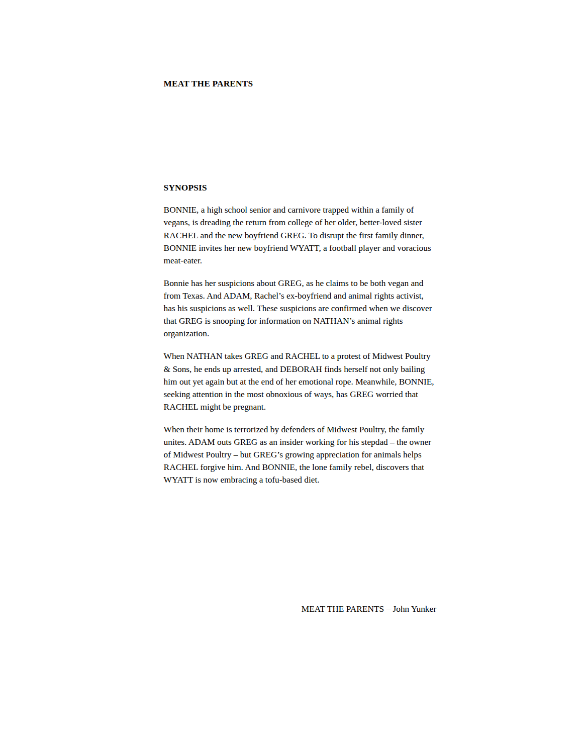MEAT THE PARENTS
SYNOPSIS
BONNIE, a high school senior and carnivore trapped within a family of vegans, is dreading the return from college of her older, better-loved sister RACHEL and the new boyfriend GREG. To disrupt the first family dinner, BONNIE invites her new boyfriend WYATT, a football player and voracious meat-eater.
Bonnie has her suspicions about GREG, as he claims to be both vegan and from Texas. And ADAM, Rachel’s ex-boyfriend and animal rights activist, has his suspicions as well. These suspicions are confirmed when we discover that GREG is snooping for information on NATHAN’s animal rights organization.
When NATHAN takes GREG and RACHEL to a protest of Midwest Poultry & Sons, he ends up arrested, and DEBORAH finds herself not only bailing him out yet again but at the end of her emotional rope. Meanwhile, BONNIE, seeking attention in the most obnoxious of ways, has GREG worried that RACHEL might be pregnant.
When their home is terrorized by defenders of Midwest Poultry, the family unites. ADAM outs GREG as an insider working for his stepdad – the owner of Midwest Poultry – but GREG’s growing appreciation for animals helps RACHEL forgive him. And BONNIE, the lone family rebel, discovers that WYATT is now embracing a tofu-based diet.
MEAT THE PARENTS – John Yunker